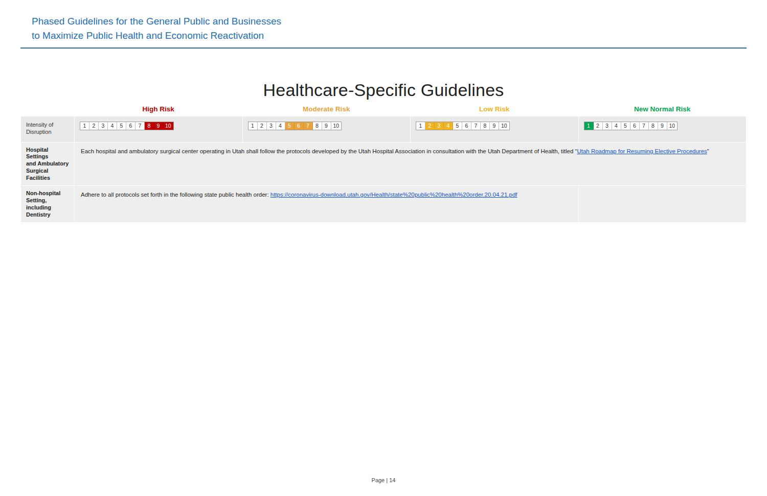Phased Guidelines for the General Public and Businesses
to Maximize Public Health and Economic Reactivation
Healthcare-Specific Guidelines
| | High Risk | Moderate Risk | Low Risk | New Normal Risk |
| --- | --- | --- | --- | --- |
| Intensity of Disruption | 1 2 3 4 5 6 7 8 9 10 | 1 2 3 4 5 6 7 8 9 10 | 1 2 3 4 5 6 7 8 9 10 | 1 2 3 4 5 6 7 8 9 10 |
| Hospital Settings and Ambulatory Surgical Facilities | Each hospital and ambulatory surgical center operating in Utah shall follow the protocols developed by the Utah Hospital Association in consultation with the Utah Department of Health, titled “ Utah Roadmap for Resuming Elective Procedures ” |
| Non-hospital Setting, including Dentistry | Adhere to all protocols set forth in the following state public health order: https://coronavirus-download.utah.gov/Health/state%20public%20health%20order.20.04.21.pdf | |
Page | 14